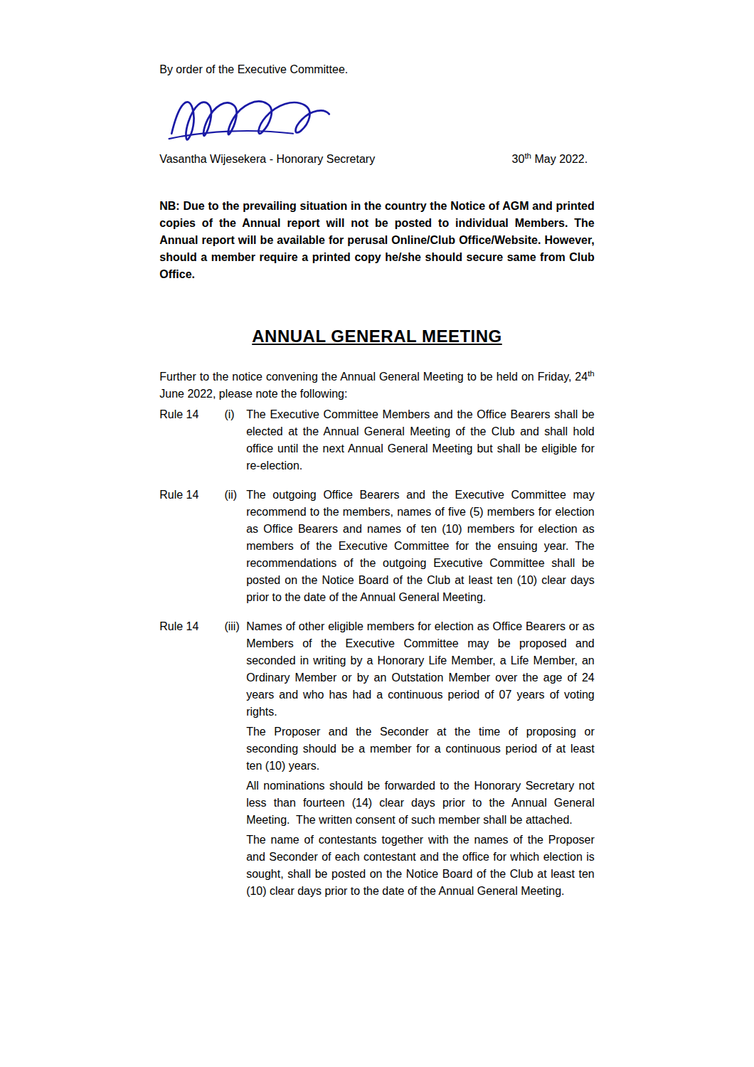By order of the Executive Committee.
Vasantha Wijesekera - Honorary Secretary 30th May 2022.
NB: Due to the prevailing situation in the country the Notice of AGM and printed copies of the Annual report will not be posted to individual Members. The Annual report will be available for perusal Online/Club Office/Website. However, should a member require a printed copy he/she should secure same from Club Office.
ANNUAL GENERAL MEETING
Further to the notice convening the Annual General Meeting to be held on Friday, 24th June 2022, please note the following:
Rule 14
(i)
The Executive Committee Members and the Office Bearers shall be elected at the Annual General Meeting of the Club and shall hold office until the next Annual General Meeting but shall be eligible for re-election.
Rule 14
(ii)
The outgoing Office Bearers and the Executive Committee may recommend to the members, names of five (5) members for election as Office Bearers and names of ten (10) members for election as members of the Executive Committee for the ensuing year. The recommendations of the outgoing Executive Committee shall be posted on the Notice Board of the Club at least ten (10) clear days prior to the date of the Annual General Meeting.
Rule 14
(iii)
Names of other eligible members for election as Office Bearers or as Members of the Executive Committee may be proposed and seconded in writing by a Honorary Life Member, a Life Member, an Ordinary Member or by an Outstation Member over the age of 24 years and who has had a continuous period of 07 years of voting rights.
The Proposer and the Seconder at the time of proposing or seconding should be a member for a continuous period of at least ten (10) years.
All nominations should be forwarded to the Honorary Secretary not less than fourteen (14) clear days prior to the Annual General Meeting. The written consent of such member shall be attached.
The name of contestants together with the names of the Proposer and Seconder of each contestant and the office for which election is sought, shall be posted on the Notice Board of the Club at least ten (10) clear days prior to the date of the Annual General Meeting.